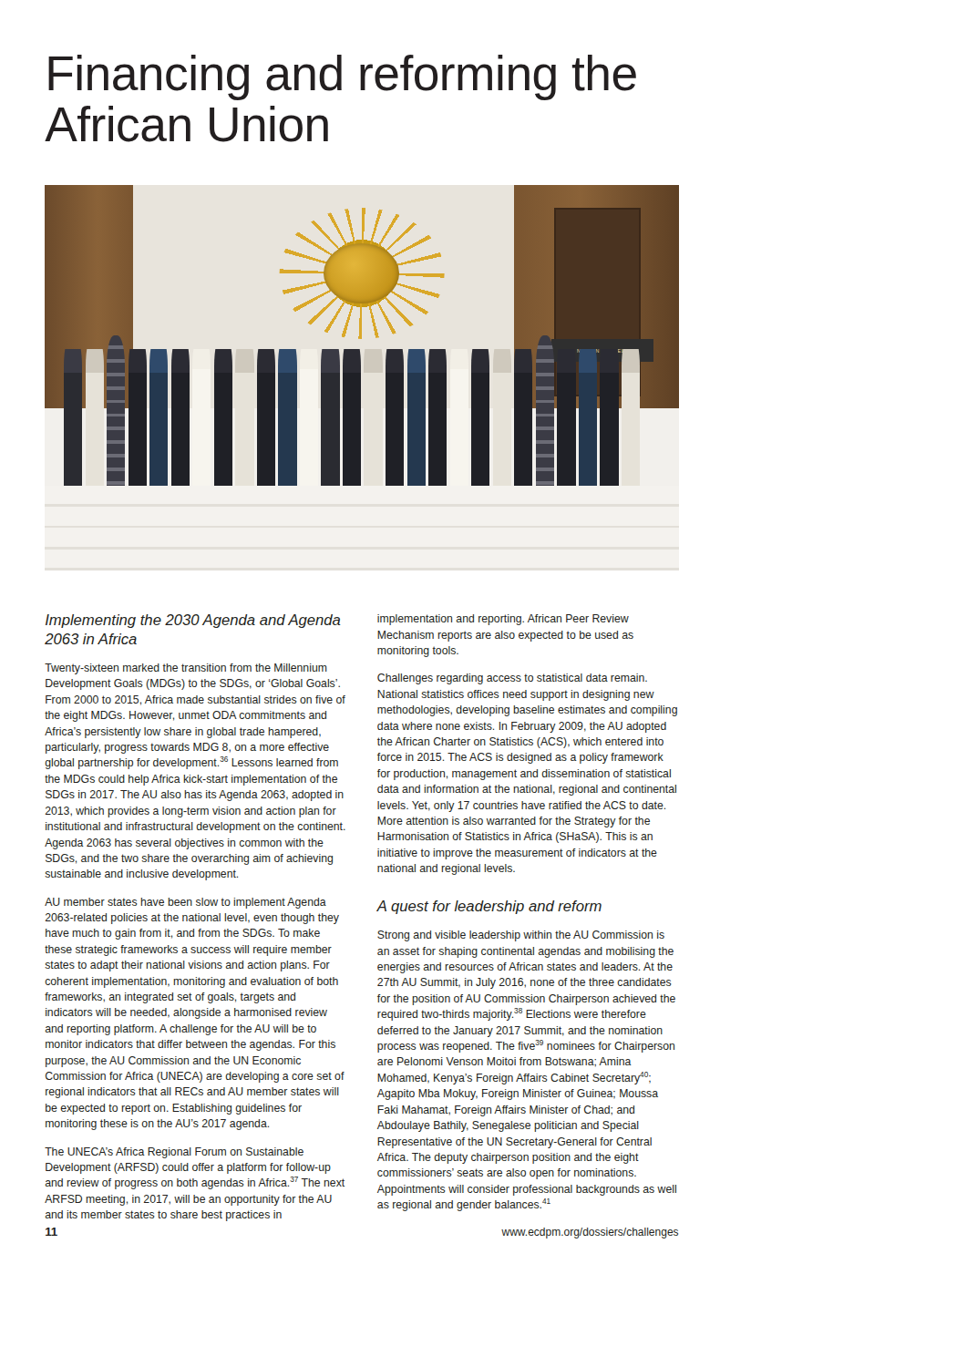Financing and reforming the
African Union
NELSON MANDELA
ALGERIA ANGOLA BENIN BOTSWANA BURKINA BURUNDI CAMEROON CHAD COMOROS CONGO DJIBOUTI EGYPT ERITREA ETHIOPIA GABON GAMBIA GHANA GUINEA
Implementing the 2030 Agenda and Agenda 2063 in Africa
Twenty-sixteen marked the transition from the Millennium Development Goals (MDGs) to the SDGs, or ‘Global Goals’. From 2000 to 2015, Africa made substantial strides on five of the eight MDGs. However, unmet ODA commitments and Africa’s persistently low share in global trade hampered, particularly, progress towards MDG 8, on a more effective global partnership for development.36 Lessons learned from the MDGs could help Africa kick-start implementation of the SDGs in 2017. The AU also has its Agenda 2063, adopted in 2013, which provides a long-term vision and action plan for institutional and infrastructural development on the continent. Agenda 2063 has several objectives in common with the SDGs, and the two share the overarching aim of achieving sustainable and inclusive development.
AU member states have been slow to implement Agenda 2063-related policies at the national level, even though they have much to gain from it, and from the SDGs. To make these strategic frameworks a success will require member states to adapt their national visions and action plans. For coherent implementation, monitoring and evaluation of both frameworks, an integrated set of goals, targets and indicators will be needed, alongside a harmonised review and reporting platform. A challenge for the AU will be to monitor indicators that differ between the agendas. For this purpose, the AU Commission and the UN Economic Commission for Africa (UNECA) are developing a core set of regional indicators that all RECs and AU member states will be expected to report on. Establishing guidelines for monitoring these is on the AU’s 2017 agenda.
The UNECA’s Africa Regional Forum on Sustainable Development (ARFSD) could offer a platform for follow-up and review of progress on both agendas in Africa.37 The next ARFSD meeting, in 2017, will be an opportunity for the AU and its member states to share best practices in implementation and reporting. African Peer Review Mechanism reports are also expected to be used as monitoring tools.
Challenges regarding access to statistical data remain. National statistics offices need support in designing new methodologies, developing baseline estimates and compiling data where none exists. In February 2009, the AU adopted the African Charter on Statistics (ACS), which entered into force in 2015. The ACS is designed as a policy framework for production, management and dissemination of statistical data and information at the national, regional and continental levels. Yet, only 17 countries have ratified the ACS to date. More attention is also warranted for the Strategy for the Harmonisation of Statistics in Africa (SHaSA). This is an initiative to improve the measurement of indicators at the national and regional levels.
A quest for leadership and reform
Strong and visible leadership within the AU Commission is an asset for shaping continental agendas and mobilising the energies and resources of African states and leaders. At the 27th AU Summit, in July 2016, none of the three candidates for the position of AU Commission Chairperson achieved the required two-thirds majority.38 Elections were therefore deferred to the January 2017 Summit, and the nomination process was reopened. The five39 nominees for Chairperson are Pelonomi Venson Moitoi from Botswana; Amina Mohamed, Kenya’s Foreign Affairs Cabinet Secretary40; Agapito Mba Mokuy, Foreign Minister of Guinea; Moussa Faki Mahamat, Foreign Affairs Minister of Chad; and Abdoulaye Bathily, Senegalese politician and Special Representative of the UN Secretary-General for Central Africa. The deputy chairperson position and the eight commissioners’ seats are also open for nominations. Appointments will consider professional backgrounds as well as regional and gender balances.41
11 www.ecdpm.org/dossiers/challenges